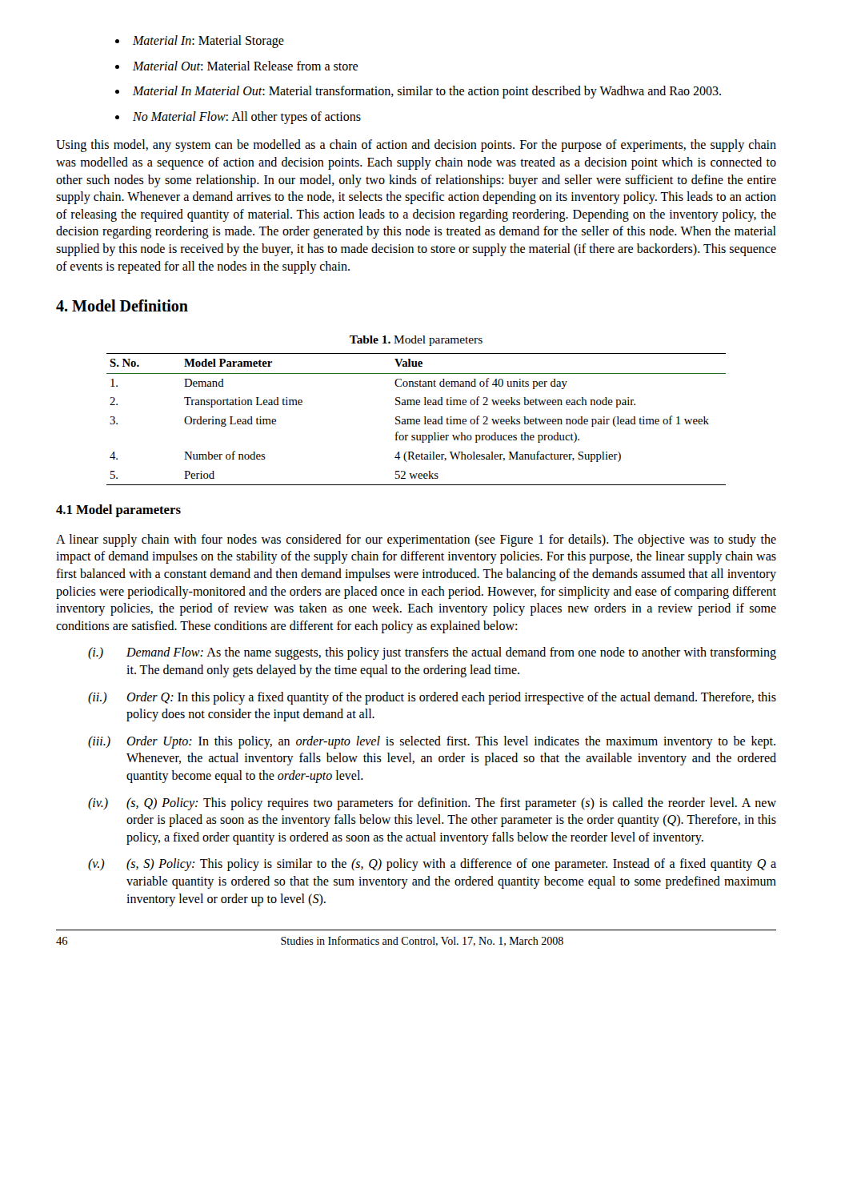Material In: Material Storage
Material Out: Material Release from a store
Material In Material Out: Material transformation, similar to the action point described by Wadhwa and Rao 2003.
No Material Flow: All other types of actions
Using this model, any system can be modelled as a chain of action and decision points. For the purpose of experiments, the supply chain was modelled as a sequence of action and decision points. Each supply chain node was treated as a decision point which is connected to other such nodes by some relationship. In our model, only two kinds of relationships: buyer and seller were sufficient to define the entire supply chain. Whenever a demand arrives to the node, it selects the specific action depending on its inventory policy. This leads to an action of releasing the required quantity of material. This action leads to a decision regarding reordering. Depending on the inventory policy, the decision regarding reordering is made. The order generated by this node is treated as demand for the seller of this node. When the material supplied by this node is received by the buyer, it has to made decision to store or supply the material (if there are backorders). This sequence of events is repeated for all the nodes in the supply chain.
4. Model Definition
Table 1. Model parameters
| S. No. | Model Parameter | Value |
| --- | --- | --- |
| 1. | Demand | Constant demand of 40 units per day |
| 2. | Transportation Lead time | Same lead time of 2 weeks between each node pair. |
| 3. | Ordering Lead time | Same lead time of 2 weeks between node pair (lead time of 1 week for supplier who produces the product). |
| 4. | Number of nodes | 4 (Retailer, Wholesaler, Manufacturer, Supplier) |
| 5. | Period | 52 weeks |
4.1 Model parameters
A linear supply chain with four nodes was considered for our experimentation (see Figure 1 for details). The objective was to study the impact of demand impulses on the stability of the supply chain for different inventory policies. For this purpose, the linear supply chain was first balanced with a constant demand and then demand impulses were introduced. The balancing of the demands assumed that all inventory policies were periodically-monitored and the orders are placed once in each period. However, for simplicity and ease of comparing different inventory policies, the period of review was taken as one week. Each inventory policy places new orders in a review period if some conditions are satisfied. These conditions are different for each policy as explained below:
Demand Flow: As the name suggests, this policy just transfers the actual demand from one node to another with transforming it. The demand only gets delayed by the time equal to the ordering lead time.
Order Q: In this policy a fixed quantity of the product is ordered each period irrespective of the actual demand. Therefore, this policy does not consider the input demand at all.
Order Upto: In this policy, an order-upto level is selected first. This level indicates the maximum inventory to be kept. Whenever, the actual inventory falls below this level, an order is placed so that the available inventory and the ordered quantity become equal to the order-upto level.
(s, Q) Policy: This policy requires two parameters for definition. The first parameter (s) is called the reorder level. A new order is placed as soon as the inventory falls below this level. The other parameter is the order quantity (Q). Therefore, in this policy, a fixed order quantity is ordered as soon as the actual inventory falls below the reorder level of inventory.
(s, S) Policy: This policy is similar to the (s, Q) policy with a difference of one parameter. Instead of a fixed quantity Q a variable quantity is ordered so that the sum inventory and the ordered quantity become equal to some predefined maximum inventory level or order up to level (S).
46 Studies in Informatics and Control, Vol. 17, No. 1, March 2008